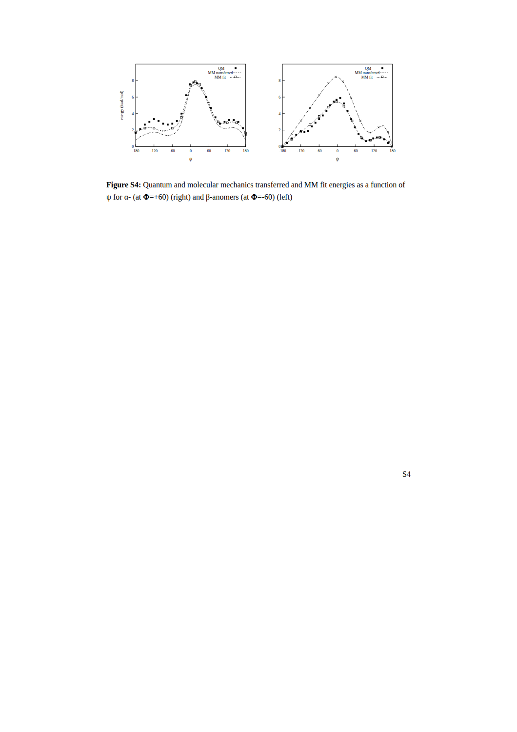0 2 4 6 8 -180 -120 -60 0 60 120 180 energy (kcal/mol) ψ QM MM transferred MM fit
0 2 4 6 8 -180 -120 -60 0 60 120 180 ψ QM MM transferred MM fit
Figure S4: Quantum and molecular mechanics transferred and MM fit energies as a function of ψ for α- (at Φ=+60) (right) and β-anomers (at Φ=-60) (left)
S4